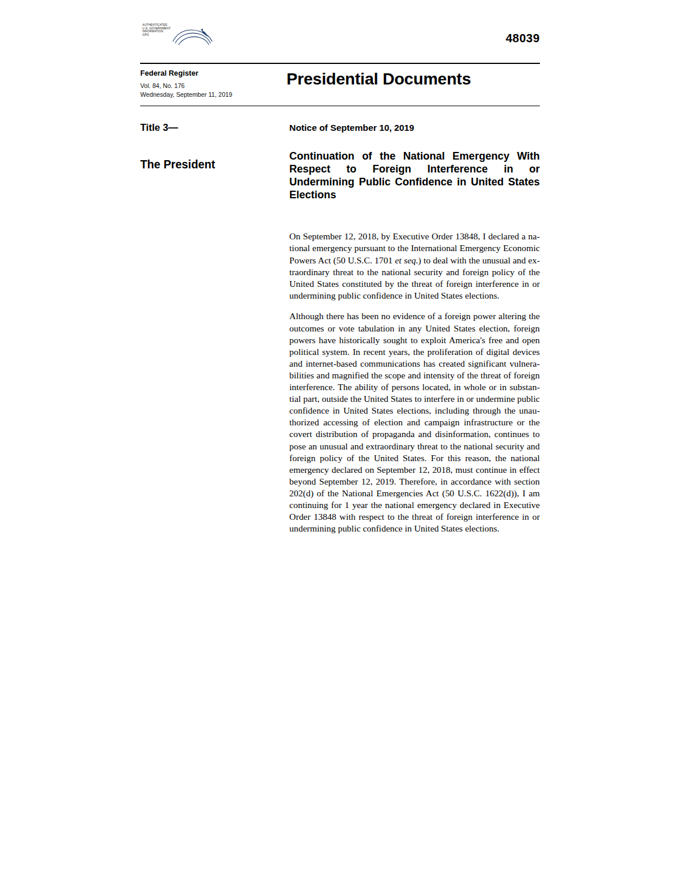AUTHENTICATED U.S. GOVERNMENT INFORMATION GPO
48039
Federal Register
Vol. 84, No. 176
Wednesday, September 11, 2019
Presidential Documents
Title 3—
The President
Notice of September 10, 2019
Continuation of the National Emergency With Respect to Foreign Interference in or Undermining Public Confidence in United States Elections
On September 12, 2018, by Executive Order 13848, I declared a national emergency pursuant to the International Emergency Economic Powers Act (50 U.S.C. 1701 et seq.) to deal with the unusual and extraordinary threat to the national security and foreign policy of the United States constituted by the threat of foreign interference in or undermining public confidence in United States elections.
Although there has been no evidence of a foreign power altering the outcomes or vote tabulation in any United States election, foreign powers have historically sought to exploit America's free and open political system. In recent years, the proliferation of digital devices and internet-based communications has created significant vulnerabilities and magnified the scope and intensity of the threat of foreign interference. The ability of persons located, in whole or in substantial part, outside the United States to interfere in or undermine public confidence in United States elections, including through the unauthorized accessing of election and campaign infrastructure or the covert distribution of propaganda and disinformation, continues to pose an unusual and extraordinary threat to the national security and foreign policy of the United States. For this reason, the national emergency declared on September 12, 2018, must continue in effect beyond September 12, 2019. Therefore, in accordance with section 202(d) of the National Emergencies Act (50 U.S.C. 1622(d)), I am continuing for 1 year the national emergency declared in Executive Order 13848 with respect to the threat of foreign interference in or undermining public confidence in United States elections.